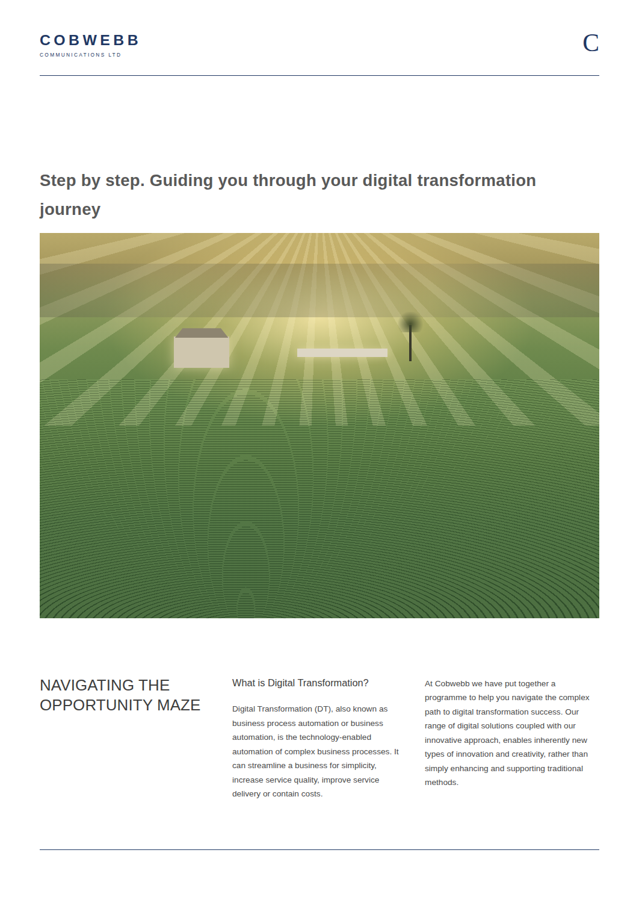COBWEBB COMMUNICATIONS LTD
C
Step by step. Guiding you through your digital transformation journey
NAVIGATING THE OPPORTUNITY MAZE
What is Digital Transformation?
Digital Transformation (DT), also known as business process automation or business automation, is the technology-enabled automation of complex business processes. It can streamline a business for simplicity, increase service quality, improve service delivery or contain costs.
At Cobwebb we have put together a programme to help you navigate the complex path to digital transformation success. Our range of digital solutions coupled with our innovative approach, enables inherently new types of innovation and creativity, rather than simply enhancing and supporting traditional methods.